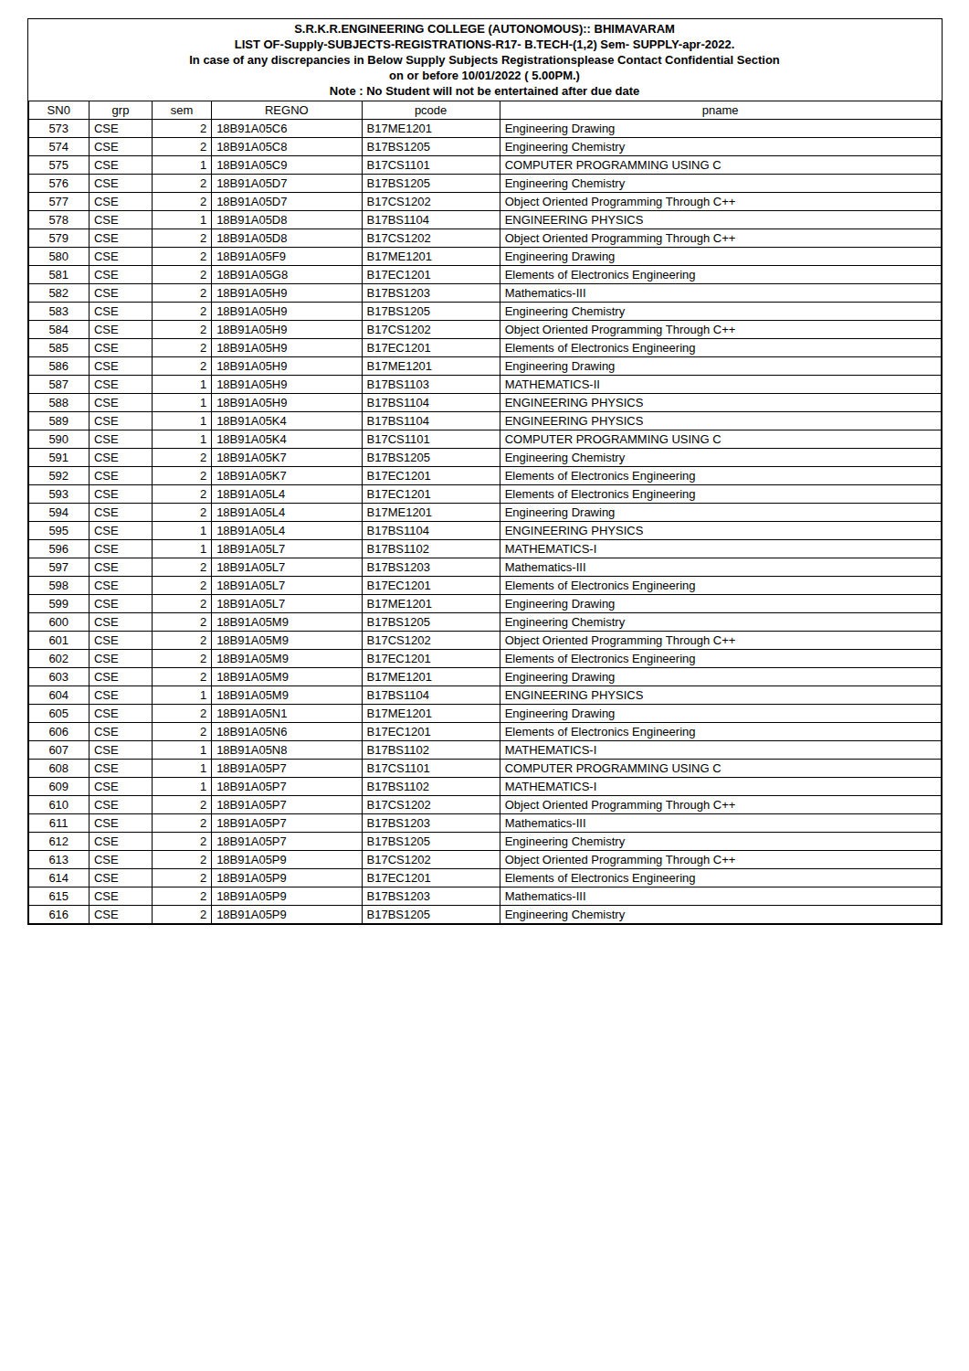S.R.K.R.ENGINEERING COLLEGE (AUTONOMOUS):: BHIMAVARAM
LIST OF-Supply-SUBJECTS-REGISTRATIONS-R17- B.TECH-(1,2) Sem- SUPPLY-apr-2022.
In case of any discrepancies in Below Supply Subjects Registrationsplease Contact Confidential Section
on or before 10/01/2022 ( 5.00PM.)
Note : No Student will not be entertained after due date
| SN0 | grp | sem | REGNO | pcode | pname |
| --- | --- | --- | --- | --- | --- |
| 573 | CSE | 2 | 18B91A05C6 | B17ME1201 | Engineering Drawing |
| 574 | CSE | 2 | 18B91A05C8 | B17BS1205 | Engineering Chemistry |
| 575 | CSE | 1 | 18B91A05C9 | B17CS1101 | COMPUTER PROGRAMMING USING C |
| 576 | CSE | 2 | 18B91A05D7 | B17BS1205 | Engineering Chemistry |
| 577 | CSE | 2 | 18B91A05D7 | B17CS1202 | Object Oriented Programming Through C++ |
| 578 | CSE | 1 | 18B91A05D8 | B17BS1104 | ENGINEERING PHYSICS |
| 579 | CSE | 2 | 18B91A05D8 | B17CS1202 | Object Oriented Programming Through C++ |
| 580 | CSE | 2 | 18B91A05F9 | B17ME1201 | Engineering Drawing |
| 581 | CSE | 2 | 18B91A05G8 | B17EC1201 | Elements of Electronics Engineering |
| 582 | CSE | 2 | 18B91A05H9 | B17BS1203 | Mathematics-III |
| 583 | CSE | 2 | 18B91A05H9 | B17BS1205 | Engineering Chemistry |
| 584 | CSE | 2 | 18B91A05H9 | B17CS1202 | Object Oriented Programming Through C++ |
| 585 | CSE | 2 | 18B91A05H9 | B17EC1201 | Elements of Electronics Engineering |
| 586 | CSE | 2 | 18B91A05H9 | B17ME1201 | Engineering Drawing |
| 587 | CSE | 1 | 18B91A05H9 | B17BS1103 | MATHEMATICS-II |
| 588 | CSE | 1 | 18B91A05H9 | B17BS1104 | ENGINEERING PHYSICS |
| 589 | CSE | 1 | 18B91A05K4 | B17BS1104 | ENGINEERING PHYSICS |
| 590 | CSE | 1 | 18B91A05K4 | B17CS1101 | COMPUTER PROGRAMMING USING C |
| 591 | CSE | 2 | 18B91A05K7 | B17BS1205 | Engineering Chemistry |
| 592 | CSE | 2 | 18B91A05K7 | B17EC1201 | Elements of Electronics Engineering |
| 593 | CSE | 2 | 18B91A05L4 | B17EC1201 | Elements of Electronics Engineering |
| 594 | CSE | 2 | 18B91A05L4 | B17ME1201 | Engineering Drawing |
| 595 | CSE | 1 | 18B91A05L4 | B17BS1104 | ENGINEERING PHYSICS |
| 596 | CSE | 1 | 18B91A05L7 | B17BS1102 | MATHEMATICS-I |
| 597 | CSE | 2 | 18B91A05L7 | B17BS1203 | Mathematics-III |
| 598 | CSE | 2 | 18B91A05L7 | B17EC1201 | Elements of Electronics Engineering |
| 599 | CSE | 2 | 18B91A05L7 | B17ME1201 | Engineering Drawing |
| 600 | CSE | 2 | 18B91A05M9 | B17BS1205 | Engineering Chemistry |
| 601 | CSE | 2 | 18B91A05M9 | B17CS1202 | Object Oriented Programming Through C++ |
| 602 | CSE | 2 | 18B91A05M9 | B17EC1201 | Elements of Electronics Engineering |
| 603 | CSE | 2 | 18B91A05M9 | B17ME1201 | Engineering Drawing |
| 604 | CSE | 1 | 18B91A05M9 | B17BS1104 | ENGINEERING PHYSICS |
| 605 | CSE | 2 | 18B91A05N1 | B17ME1201 | Engineering Drawing |
| 606 | CSE | 2 | 18B91A05N6 | B17EC1201 | Elements of Electronics Engineering |
| 607 | CSE | 1 | 18B91A05N8 | B17BS1102 | MATHEMATICS-I |
| 608 | CSE | 1 | 18B91A05P7 | B17CS1101 | COMPUTER PROGRAMMING USING C |
| 609 | CSE | 1 | 18B91A05P7 | B17BS1102 | MATHEMATICS-I |
| 610 | CSE | 2 | 18B91A05P7 | B17CS1202 | Object Oriented Programming Through C++ |
| 611 | CSE | 2 | 18B91A05P7 | B17BS1203 | Mathematics-III |
| 612 | CSE | 2 | 18B91A05P7 | B17BS1205 | Engineering Chemistry |
| 613 | CSE | 2 | 18B91A05P9 | B17CS1202 | Object Oriented Programming Through C++ |
| 614 | CSE | 2 | 18B91A05P9 | B17EC1201 | Elements of Electronics Engineering |
| 615 | CSE | 2 | 18B91A05P9 | B17BS1203 | Mathematics-III |
| 616 | CSE | 2 | 18B91A05P9 | B17BS1205 | Engineering Chemistry |